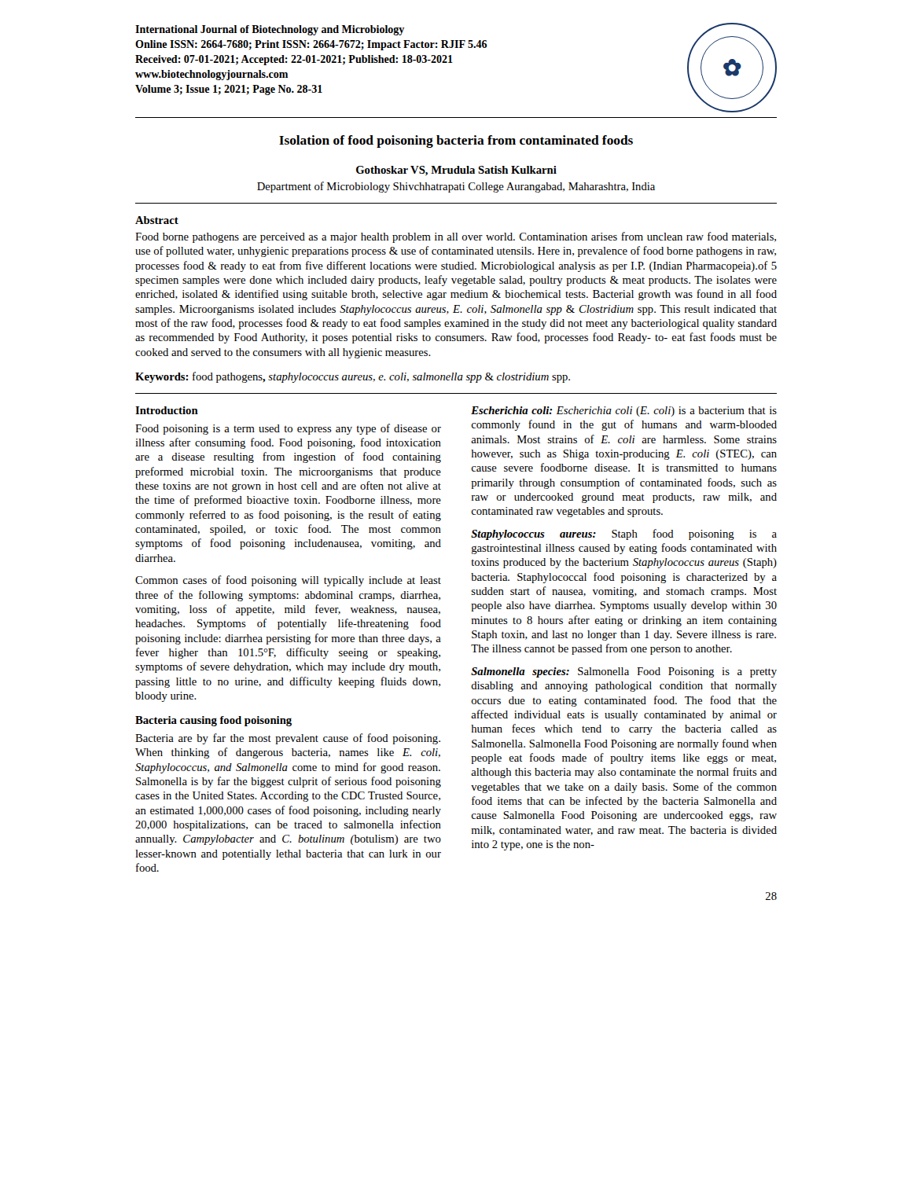International Journal of Biotechnology and Microbiology
Online ISSN: 2664-7680; Print ISSN: 2664-7672; Impact Factor: RJIF 5.46
Received: 07-01-2021; Accepted: 22-01-2021; Published: 18-03-2021
www.biotechnologyjournals.com
Volume 3; Issue 1; 2021; Page No. 28-31
✿
Isolation of food poisoning bacteria from contaminated foods
Gothoskar VS, Mrudula Satish Kulkarni
Department of Microbiology Shivchhatrapati College Aurangabad, Maharashtra, India
Abstract
Food borne pathogens are perceived as a major health problem in all over world. Contamination arises from unclean raw food materials, use of polluted water, unhygienic preparations process & use of contaminated utensils. Here in, prevalence of food borne pathogens in raw, processes food & ready to eat from five different locations were studied. Microbiological analysis as per I.P. (Indian Pharmacopeia).of 5 specimen samples were done which included dairy products, leafy vegetable salad, poultry products & meat products. The isolates were enriched, isolated & identified using suitable broth, selective agar medium & biochemical tests. Bacterial growth was found in all food samples. Microorganisms isolated includes Staphylococcus aureus, E. coli, Salmonella spp & Clostridium spp. This result indicated that most of the raw food, processes food & ready to eat food samples examined in the study did not meet any bacteriological quality standard as recommended by Food Authority, it poses potential risks to consumers. Raw food, processes food Ready- to- eat fast foods must be cooked and served to the consumers with all hygienic measures.
Keywords: food pathogens, staphylococcus aureus, e. coli, salmonella spp & clostridium spp.
Introduction
Food poisoning is a term used to express any type of disease or illness after consuming food. Food poisoning, food intoxication are a disease resulting from ingestion of food containing preformed microbial toxin. The microorganisms that produce these toxins are not grown in host cell and are often not alive at the time of preformed bioactive toxin. Foodborne illness, more commonly referred to as food poisoning, is the result of eating contaminated, spoiled, or toxic food. The most common symptoms of food poisoning includenausea, vomiting, and diarrhea.
Common cases of food poisoning will typically include at least three of the following symptoms: abdominal cramps, diarrhea, vomiting, loss of appetite, mild fever, weakness, nausea, headaches. Symptoms of potentially life-threatening food poisoning include: diarrhea persisting for more than three days, a fever higher than 101.5°F, difficulty seeing or speaking, symptoms of severe dehydration, which may include dry mouth, passing little to no urine, and difficulty keeping fluids down, bloody urine.
Bacteria causing food poisoning
Bacteria are by far the most prevalent cause of food poisoning. When thinking of dangerous bacteria, names like E. coli, Staphylococcus, and Salmonella come to mind for good reason. Salmonella is by far the biggest culprit of serious food poisoning cases in the United States. According to the CDC Trusted Source, an estimated 1,000,000 cases of food poisoning, including nearly 20,000 hospitalizations, can be traced to salmonella infection annually. Campylobacter and C. botulinum (botulism) are two lesser-known and potentially lethal bacteria that can lurk in our food.
Escherichia coli: Escherichia coli (E. coli) is a bacterium that is commonly found in the gut of humans and warm-blooded animals. Most strains of E. coli are harmless. Some strains however, such as Shiga toxin-producing E. coli (STEC), can cause severe foodborne disease. It is transmitted to humans primarily through consumption of contaminated foods, such as raw or undercooked ground meat products, raw milk, and contaminated raw vegetables and sprouts.
Staphylococcus aureus: Staph food poisoning is a gastrointestinal illness caused by eating foods contaminated with toxins produced by the bacterium Staphylococcus aureus (Staph) bacteria. Staphylococcal food poisoning is characterized by a sudden start of nausea, vomiting, and stomach cramps. Most people also have diarrhea. Symptoms usually develop within 30 minutes to 8 hours after eating or drinking an item containing Staph toxin, and last no longer than 1 day. Severe illness is rare. The illness cannot be passed from one person to another.
Salmonella species: Salmonella Food Poisoning is a pretty disabling and annoying pathological condition that normally occurs due to eating contaminated food. The food that the affected individual eats is usually contaminated by animal or human feces which tend to carry the bacteria called as Salmonella. Salmonella Food Poisoning are normally found when people eat foods made of poultry items like eggs or meat, although this bacteria may also contaminate the normal fruits and vegetables that we take on a daily basis. Some of the common food items that can be infected by the bacteria Salmonella and cause Salmonella Food Poisoning are undercooked eggs, raw milk, contaminated water, and raw meat. The bacteria is divided into 2 type, one is the non-
28